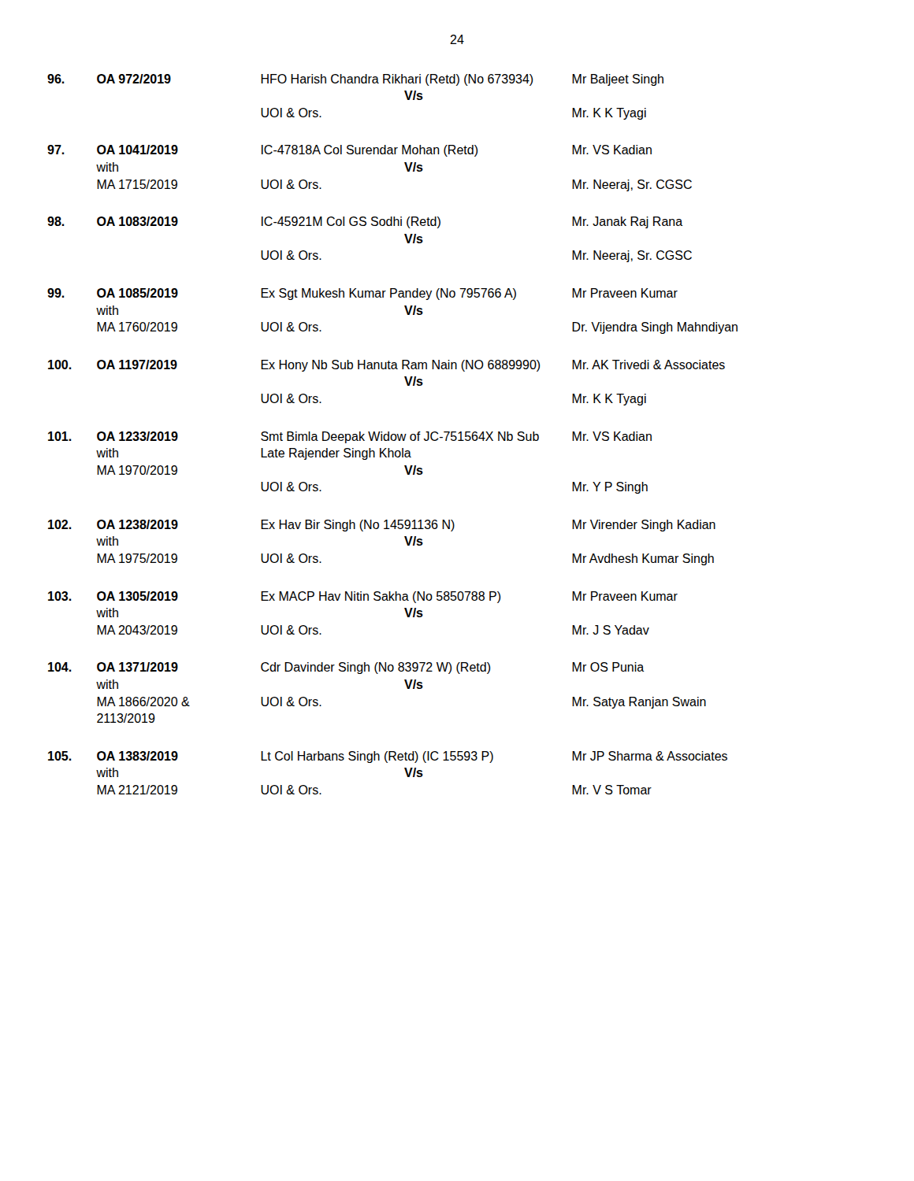24
| 96. | OA 972/2019 | HFO Harish Chandra Rikhari (Retd) (No 673934) V/s UOI & Ors. | Mr Baljeet Singh Mr. K K Tyagi |
| 97. | OA 1041/2019 with MA 1715/2019 | IC-47818A Col Surendar Mohan (Retd) V/s UOI & Ors. | Mr. VS Kadian Mr. Neeraj, Sr. CGSC |
| 98. | OA 1083/2019 | IC-45921M Col GS Sodhi (Retd) V/s UOI & Ors. | Mr. Janak Raj Rana Mr. Neeraj, Sr. CGSC |
| 99. | OA 1085/2019 with MA 1760/2019 | Ex Sgt Mukesh Kumar Pandey (No 795766 A) V/s UOI & Ors. | Mr Praveen Kumar Dr. Vijendra Singh Mahndiyan |
| 100. | OA 1197/2019 | Ex Hony Nb Sub Hanuta Ram Nain (NO 6889990) V/s UOI & Ors. | Mr. AK Trivedi & Associates Mr. K K Tyagi |
| 101. | OA 1233/2019 with MA 1970/2019 | Smt Bimla Deepak Widow of JC-751564X Nb Sub Late Rajender Singh Khola V/s UOI & Ors. | Mr. VS Kadian Mr. Y P Singh |
| 102. | OA 1238/2019 with MA 1975/2019 | Ex Hav Bir Singh (No 14591136 N) V/s UOI & Ors. | Mr Virender Singh Kadian Mr Avdhesh Kumar Singh |
| 103. | OA 1305/2019 with MA 2043/2019 | Ex MACP Hav Nitin Sakha (No 5850788 P) V/s UOI & Ors. | Mr Praveen Kumar Mr. J S Yadav |
| 104. | OA 1371/2019 with MA 1866/2020 & 2113/2019 | Cdr Davinder Singh (No 83972 W) (Retd) V/s UOI & Ors. | Mr OS Punia Mr. Satya Ranjan Swain |
| 105. | OA 1383/2019 with MA 2121/2019 | Lt Col Harbans Singh (Retd) (IC 15593 P) V/s UOI & Ors. | Mr JP Sharma & Associates Mr. V S Tomar |